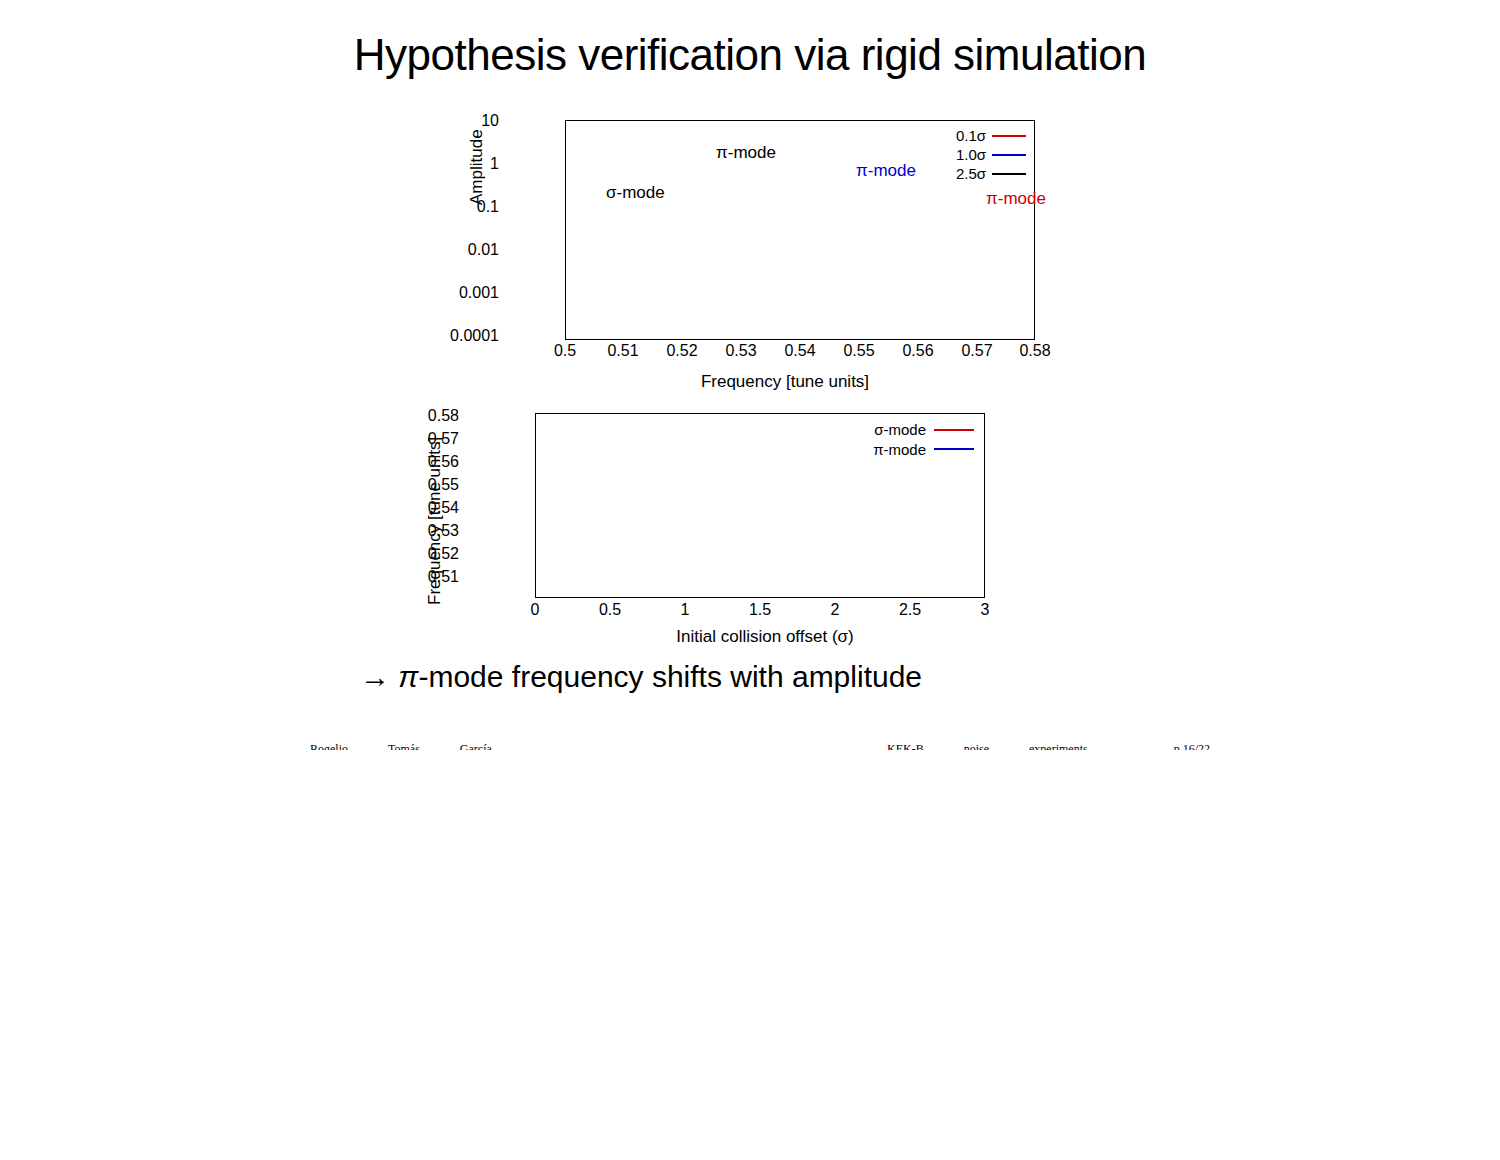Hypothesis verification via rigid simulation
Amplitude
0.1σ
1.0σ
2.5σ
σ-mode
π-mode
π-mode
π-mode
10
1
0.1
0.01
0.001
0.0001
0.5
0.51
0.52
0.53
0.54
0.55
0.56
0.57
0.58
Frequency [tune units]
Frequency [tune units]
σ-mode
π-mode
0.58
0.57
0.56
0.55
0.54
0.53
0.52
0.51
0
0.5
1
1.5
2
2.5
3
Initial collision offset (σ)
→ π-mode frequency shifts with amplitude
Rogelio Tomás García KEK-B noise experiments – p.16/22